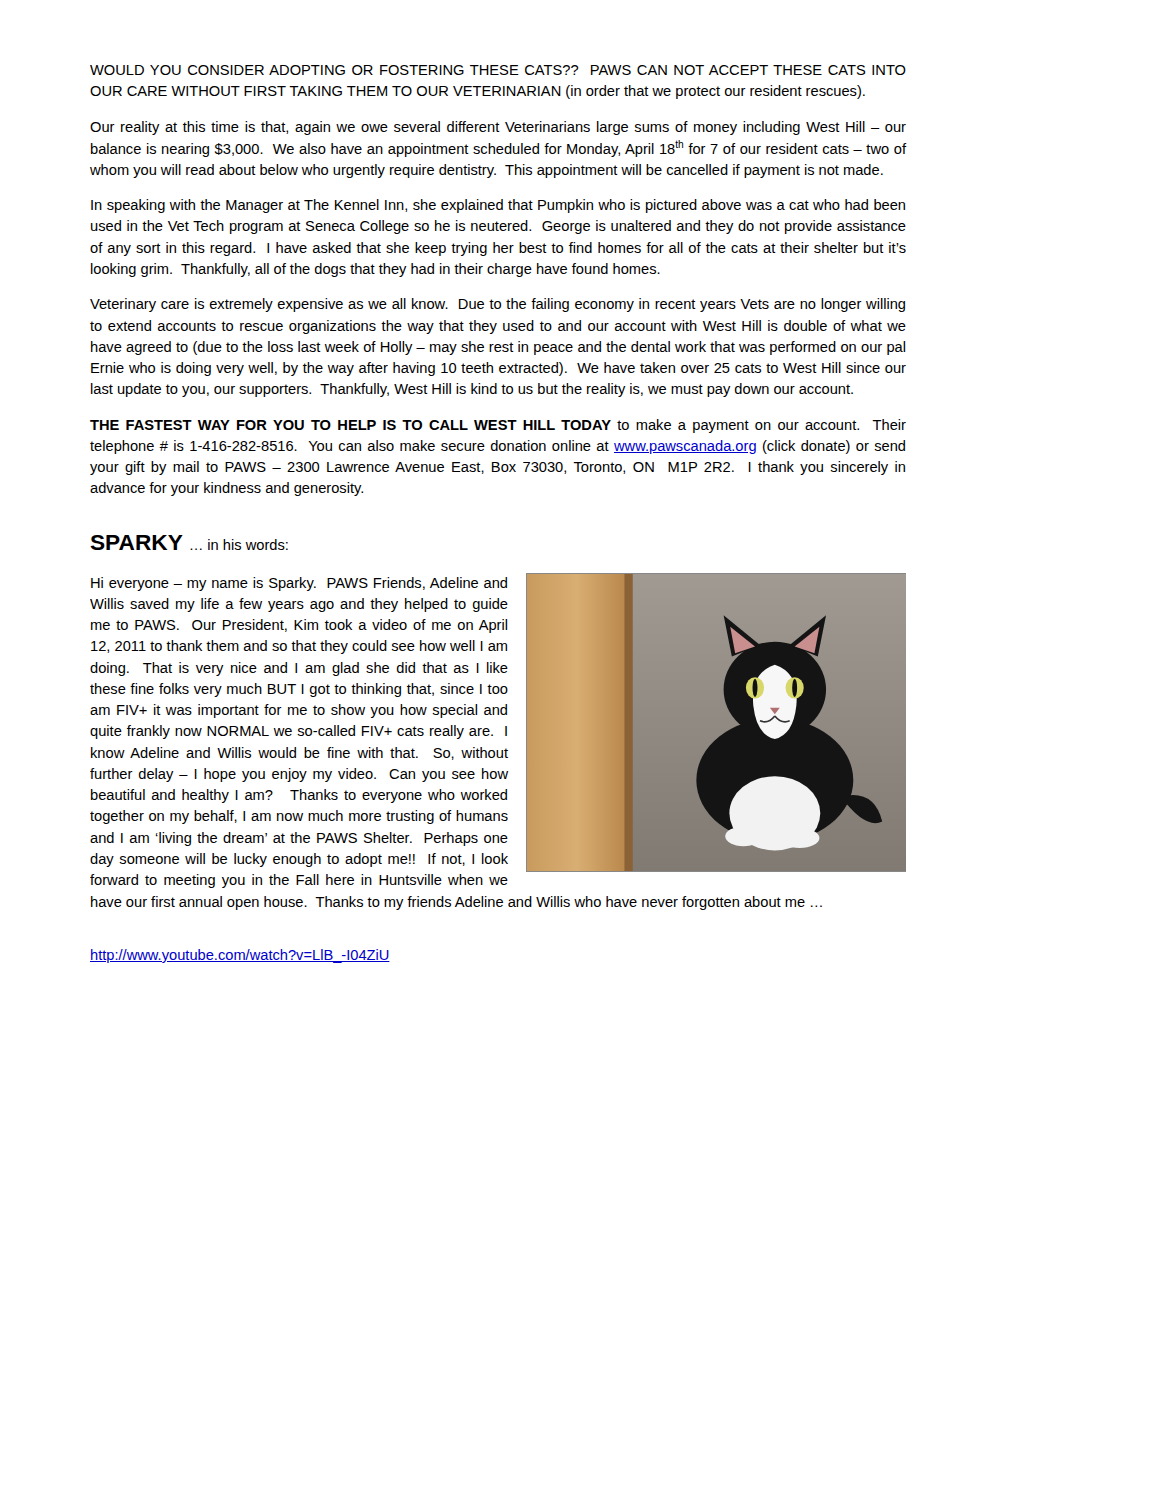WOULD YOU CONSIDER ADOPTING OR FOSTERING THESE CATS?? PAWS CAN NOT ACCEPT THESE CATS INTO OUR CARE WITHOUT FIRST TAKING THEM TO OUR VETERINARIAN (in order that we protect our resident rescues).
Our reality at this time is that, again we owe several different Veterinarians large sums of money including West Hill – our balance is nearing $3,000. We also have an appointment scheduled for Monday, April 18th for 7 of our resident cats – two of whom you will read about below who urgently require dentistry. This appointment will be cancelled if payment is not made.
In speaking with the Manager at The Kennel Inn, she explained that Pumpkin who is pictured above was a cat who had been used in the Vet Tech program at Seneca College so he is neutered. George is unaltered and they do not provide assistance of any sort in this regard. I have asked that she keep trying her best to find homes for all of the cats at their shelter but it’s looking grim. Thankfully, all of the dogs that they had in their charge have found homes.
Veterinary care is extremely expensive as we all know. Due to the failing economy in recent years Vets are no longer willing to extend accounts to rescue organizations the way that they used to and our account with West Hill is double of what we have agreed to (due to the loss last week of Holly – may she rest in peace and the dental work that was performed on our pal Ernie who is doing very well, by the way after having 10 teeth extracted). We have taken over 25 cats to West Hill since our last update to you, our supporters. Thankfully, West Hill is kind to us but the reality is, we must pay down our account.
THE FASTEST WAY FOR YOU TO HELP IS TO CALL WEST HILL TODAY to make a payment on our account. Their telephone # is 1-416-282-8516. You can also make secure donation online at www.pawscanada.org (click donate) or send your gift by mail to PAWS – 2300 Lawrence Avenue East, Box 73030, Toronto, ON M1P 2R2. I thank you sincerely in advance for your kindness and generosity.
SPARKY … in his words:
Hi everyone – my name is Sparky. PAWS Friends, Adeline and Willis saved my life a few years ago and they helped to guide me to PAWS. Our President, Kim took a video of me on April 12, 2011 to thank them and so that they could see how well I am doing. That is very nice and I am glad she did that as I like these fine folks very much BUT I got to thinking that, since I too am FIV+ it was important for me to show you how special and quite frankly now NORMAL we so-called FIV+ cats really are. I know Adeline and Willis would be fine with that. So, without further delay – I hope you enjoy my video. Can you see how beautiful and healthy I am? Thanks to everyone who worked together on my behalf, I am now much more trusting of humans and I am ‘living the dream’ at the PAWS Shelter. Perhaps one day someone will be lucky enough to adopt me!! If not, I look forward to meeting you in the Fall here in Huntsville when we have our first annual open house. Thanks to my friends Adeline and Willis who have never forgotten about me …
http://www.youtube.com/watch?v=LlB_-I04ZiU